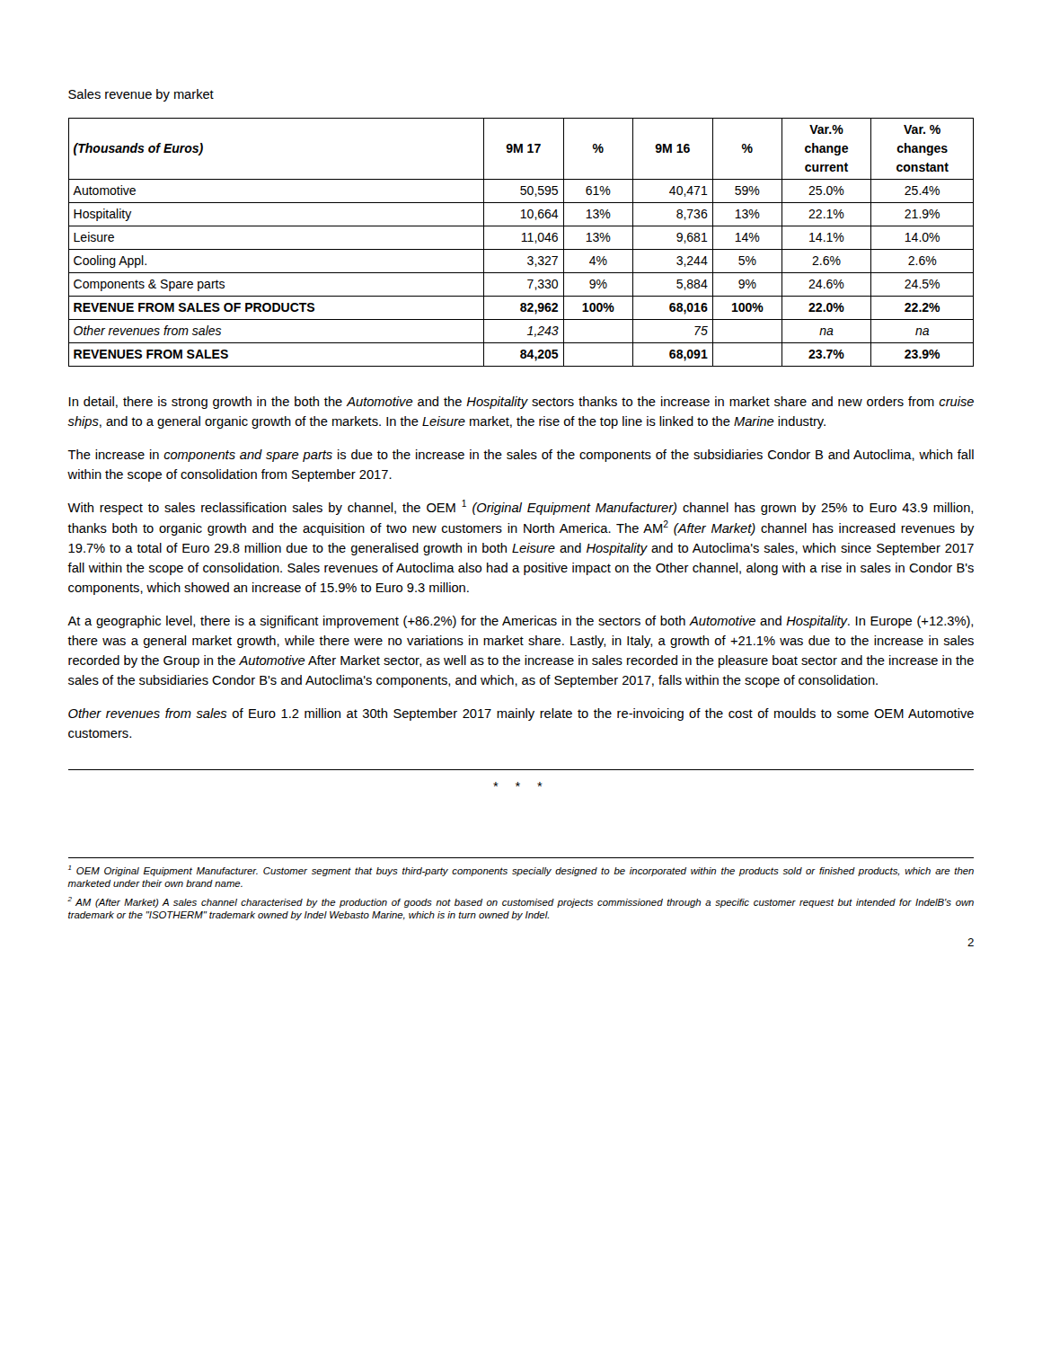Sales revenue by market
| (Thousands of Euros) | 9M 17 | % | 9M 16 | % | Var.% change current | Var. % changes constant |
| --- | --- | --- | --- | --- | --- | --- |
| Automotive | 50,595 | 61% | 40,471 | 59% | 25.0% | 25.4% |
| Hospitality | 10,664 | 13% | 8,736 | 13% | 22.1% | 21.9% |
| Leisure | 11,046 | 13% | 9,681 | 14% | 14.1% | 14.0% |
| Cooling Appl. | 3,327 | 4% | 3,244 | 5% | 2.6% | 2.6% |
| Components & Spare parts | 7,330 | 9% | 5,884 | 9% | 24.6% | 24.5% |
| REVENUE FROM SALES OF PRODUCTS | 82,962 | 100% | 68,016 | 100% | 22.0% | 22.2% |
| Other revenues from sales | 1,243 | | 75 | | na | na |
| REVENUES FROM SALES | 84,205 | | 68,091 | | 23.7% | 23.9% |
In detail, there is strong growth in the both the Automotive and the Hospitality sectors thanks to the increase in market share and new orders from cruise ships, and to a general organic growth of the markets. In the Leisure market, the rise of the top line is linked to the Marine industry.
The increase in components and spare parts is due to the increase in the sales of the components of the subsidiaries Condor B and Autoclima, which fall within the scope of consolidation from September 2017.
With respect to sales reclassification sales by channel, the OEM 1 (Original Equipment Manufacturer) channel has grown by 25% to Euro 43.9 million, thanks both to organic growth and the acquisition of two new customers in North America. The AM2 (After Market) channel has increased revenues by 19.7% to a total of Euro 29.8 million due to the generalised growth in both Leisure and Hospitality and to Autoclima's sales, which since September 2017 fall within the scope of consolidation. Sales revenues of Autoclima also had a positive impact on the Other channel, along with a rise in sales in Condor B's components, which showed an increase of 15.9% to Euro 9.3 million.
At a geographic level, there is a significant improvement (+86.2%) for the Americas in the sectors of both Automotive and Hospitality. In Europe (+12.3%), there was a general market growth, while there were no variations in market share. Lastly, in Italy, a growth of +21.1% was due to the increase in sales recorded by the Group in the Automotive After Market sector, as well as to the increase in sales recorded in the pleasure boat sector and the increase in the sales of the subsidiaries Condor B's and Autoclima's components, and which, as of September 2017, falls within the scope of consolidation.
Other revenues from sales of Euro 1.2 million at 30th September 2017 mainly relate to the re-invoicing of the cost of moulds to some OEM Automotive customers.
* * *
1 OEM Original Equipment Manufacturer. Customer segment that buys third-party components specially designed to be incorporated within the products sold or finished products, which are then marketed under their own brand name.
2 AM (After Market) A sales channel characterised by the production of goods not based on customised projects commissioned through a specific customer request but intended for IndelB's own trademark or the "ISOTHERM" trademark owned by Indel Webasto Marine, which is in turn owned by Indel.
2